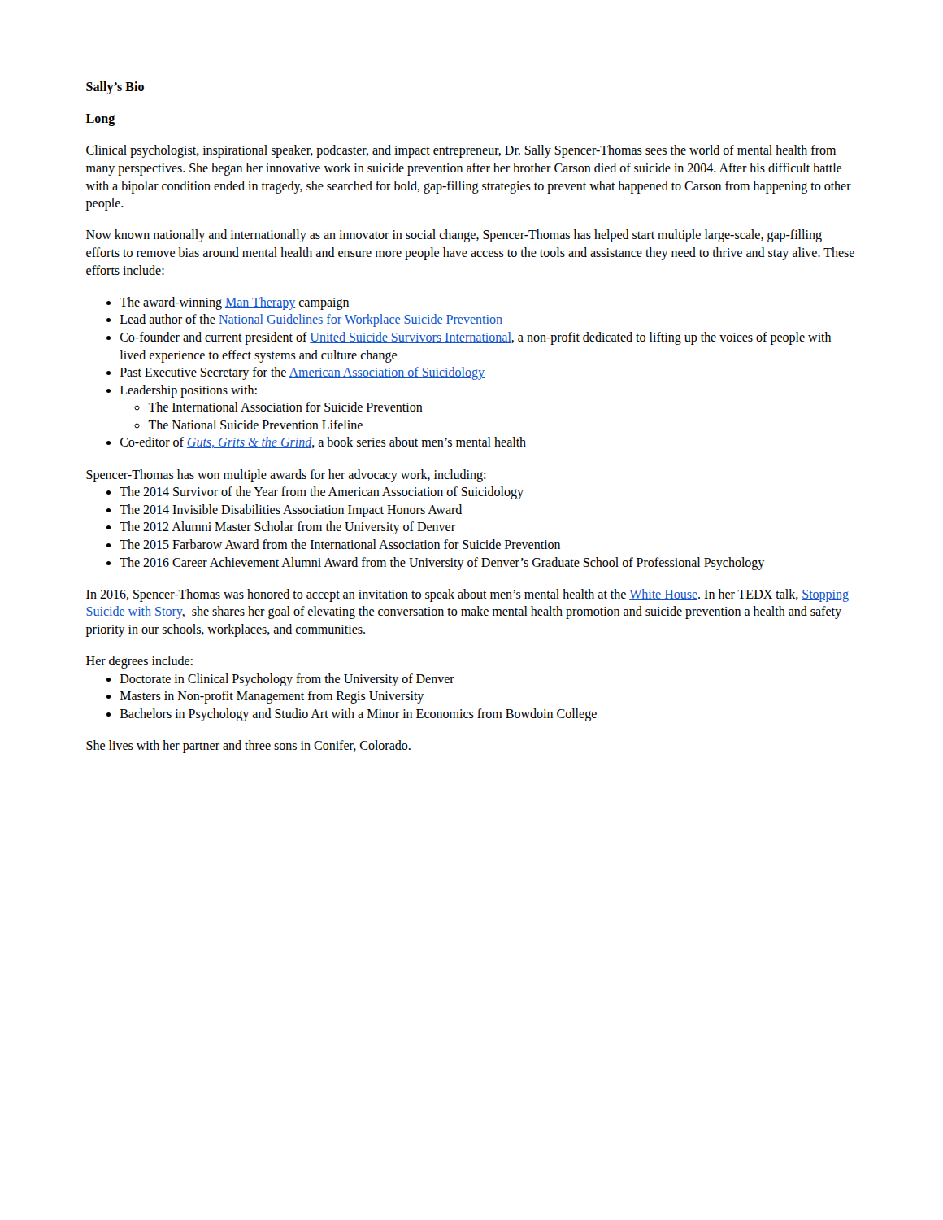Sally’s Bio
Long
Clinical psychologist, inspirational speaker, podcaster, and impact entrepreneur, Dr. Sally Spencer-Thomas sees the world of mental health from many perspectives. She began her innovative work in suicide prevention after her brother Carson died of suicide in 2004. After his difficult battle with a bipolar condition ended in tragedy, she searched for bold, gap-filling strategies to prevent what happened to Carson from happening to other people.
Now known nationally and internationally as an innovator in social change, Spencer-Thomas has helped start multiple large-scale, gap-filling efforts to remove bias around mental health and ensure more people have access to the tools and assistance they need to thrive and stay alive. These efforts include:
The award-winning Man Therapy campaign
Lead author of the National Guidelines for Workplace Suicide Prevention
Co-founder and current president of United Suicide Survivors International, a non-profit dedicated to lifting up the voices of people with lived experience to effect systems and culture change
Past Executive Secretary for the American Association of Suicidology
Leadership positions with:
The International Association for Suicide Prevention
The National Suicide Prevention Lifeline
Co-editor of Guts, Grits & the Grind, a book series about men’s mental health
Spencer-Thomas has won multiple awards for her advocacy work, including:
The 2014 Survivor of the Year from the American Association of Suicidology
The 2014 Invisible Disabilities Association Impact Honors Award
The 2012 Alumni Master Scholar from the University of Denver
The 2015 Farbarow Award from the International Association for Suicide Prevention
The 2016 Career Achievement Alumni Award from the University of Denver’s Graduate School of Professional Psychology
In 2016, Spencer-Thomas was honored to accept an invitation to speak about men’s mental health at the White House. In her TEDX talk, Stopping Suicide with Story, she shares her goal of elevating the conversation to make mental health promotion and suicide prevention a health and safety priority in our schools, workplaces, and communities.
Her degrees include:
Doctorate in Clinical Psychology from the University of Denver
Masters in Non-profit Management from Regis University
Bachelors in Psychology and Studio Art with a Minor in Economics from Bowdoin College
She lives with her partner and three sons in Conifer, Colorado.